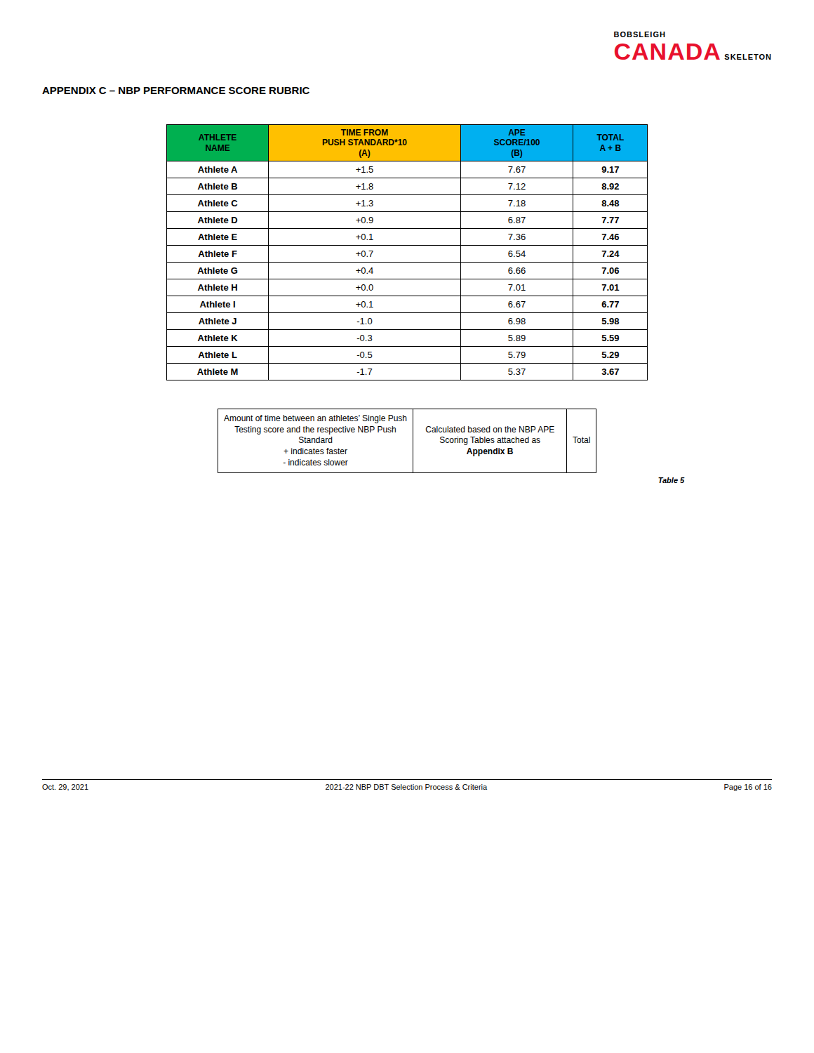BOBSLEIGH
CANADA SKELETON
APPENDIX C – NBP PERFORMANCE SCORE RUBRIC
| ATHLETE NAME | TIME FROM PUSH STANDARD*10 (A) | APE SCORE/100 (B) | TOTAL A + B |
| --- | --- | --- | --- |
| Athlete A | +1.5 | 7.67 | 9.17 |
| Athlete B | +1.8 | 7.12 | 8.92 |
| Athlete C | +1.3 | 7.18 | 8.48 |
| Athlete D | +0.9 | 6.87 | 7.77 |
| Athlete E | +0.1 | 7.36 | 7.46 |
| Athlete F | +0.7 | 6.54 | 7.24 |
| Athlete G | +0.4 | 6.66 | 7.06 |
| Athlete H | +0.0 | 7.01 | 7.01 |
| Athlete I | +0.1 | 6.67 | 6.77 |
| Athlete J | -1.0 | 6.98 | 5.98 |
| Athlete K | -0.3 | 5.89 | 5.59 |
| Athlete L | -0.5 | 5.79 | 5.29 |
| Athlete M | -1.7 | 5.37 | 3.67 |
| Amount of time between an athletes’ Single Push Testing score and the respective NBP Push Standard + indicates faster - indicates slower | Calculated based on the NBP APE Scoring Tables attached as Appendix B | Total |
Table 5
Oct. 29, 2021 2021-22 NBP DBT Selection Process & Criteria Page 16 of 16